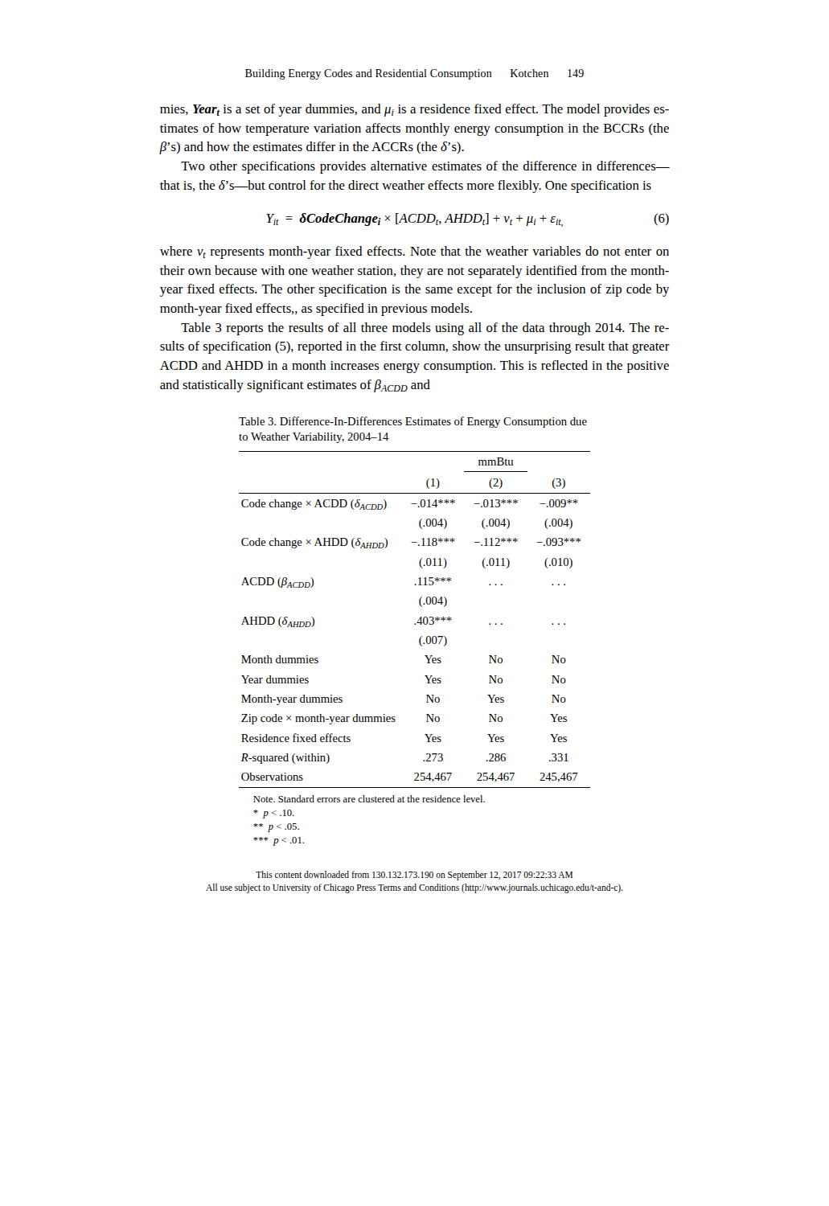Building Energy Codes and Residential Consumption Kotchen 149
mies, Yeart is a set of year dummies, and μi is a residence fixed effect. The model provides estimates of how temperature variation affects monthly energy consumption in the BCCRs (the β’s) and how the estimates differ in the ACCRs (the δ’s).
Two other specifications provides alternative estimates of the difference in differences—that is, the δ’s—but control for the direct weather effects more flexibly. One specification is
Yit = δCodeChangei × [ACDDt, AHDDt] + νt + μi + εit, (6)
where νt represents month-year fixed effects. Note that the weather variables do not enter on their own because with one weather station, they are not separately identified from the month-year fixed effects. The other specification is the same except for the inclusion of zip code by month-year fixed effects,, as specified in previous models.
Table 3 reports the results of all three models using all of the data through 2014. The results of specification (5), reported in the first column, show the unsurprising result that greater ACDD and AHDD in a month increases energy consumption. This is reflected in the positive and statistically significant estimates of βACDD and
Table 3. Difference-In-Differences Estimates of Energy Consumption due to Weather Variability, 2004–14
| | mmBtu |
| | (1) | (2) | (3) |
| Code change × ACDD ( δ ACDD ) | −.014*** | −.013*** | −.009** |
| | (.004) | (.004) | (.004) |
| Code change × AHDD ( δ AHDD ) | −.118*** | −.112*** | −.093*** |
| | (.011) | (.011) | (.010) |
| ACDD ( β ACDD ) | .115*** | . . . | . . . |
| | (.004) | | |
| AHDD ( δ AHDD ) | .403*** | . . . | . . . |
| | (.007) | | |
| Month dummies | Yes | No | No |
| Year dummies | Yes | No | No |
| Month-year dummies | No | Yes | No |
| Zip code × month-year dummies | No | No | Yes |
| Residence fixed effects | Yes | Yes | Yes |
| R -squared (within) | .273 | .286 | .331 |
| Observations | 254,467 | 254,467 | 245,467 |
Note. Standard errors are clustered at the residence level.
* p < .10.
** p < .05.
*** p < .01.
This content downloaded from 130.132.173.190 on September 12, 2017 09:22:33 AM
All use subject to University of Chicago Press Terms and Conditions (http://www.journals.uchicago.edu/t-and-c).